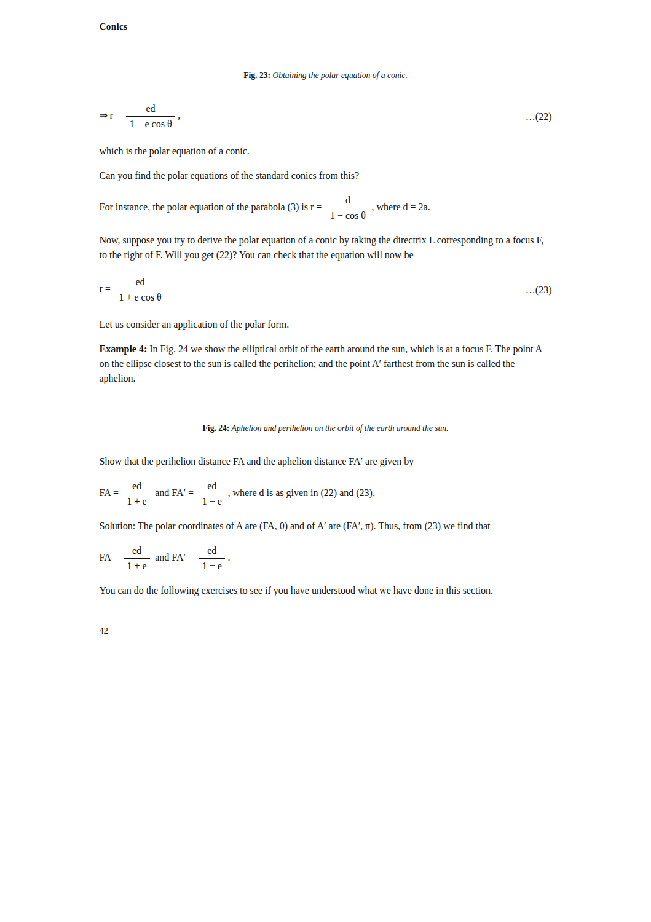Conics
Fig. 23: Obtaining the polar equation of a conic.
⇒ r = ed 1 − e cos θ, …(22)
which is the polar equation of a conic.
Can you find the polar equations of the standard conics from this?
For instance, the polar equation of the parabola (3) is r = d 1 − cos θ, where d = 2a.
Now, suppose you try to derive the polar equation of a conic by taking the directrix L corresponding to a focus F, to the right of F. Will you get (22)? You can check that the equation will now be
r = ed 1 + e cos θ …(23)
Let us consider an application of the polar form.
Example 4: In Fig. 24 we show the elliptical orbit of the earth around the sun, which is at a focus F. The point A on the ellipse closest to the sun is called the perihelion; and the point A′ farthest from the sun is called the aphelion.
Fig. 24: Aphelion and perihelion on the orbit of the earth around the sun.
Show that the perihelion distance FA and the aphelion distance FA′ are given by
FA = ed 1 + e and FA′ = ed 1 − e, where d is as given in (22) and (23).
Solution: The polar coordinates of A are (FA, 0) and of A′ are (FA′, π). Thus, from (23) we find that
FA = ed 1 + e and FA′ = ed 1 − e.
You can do the following exercises to see if you have understood what we have done in this section.
42